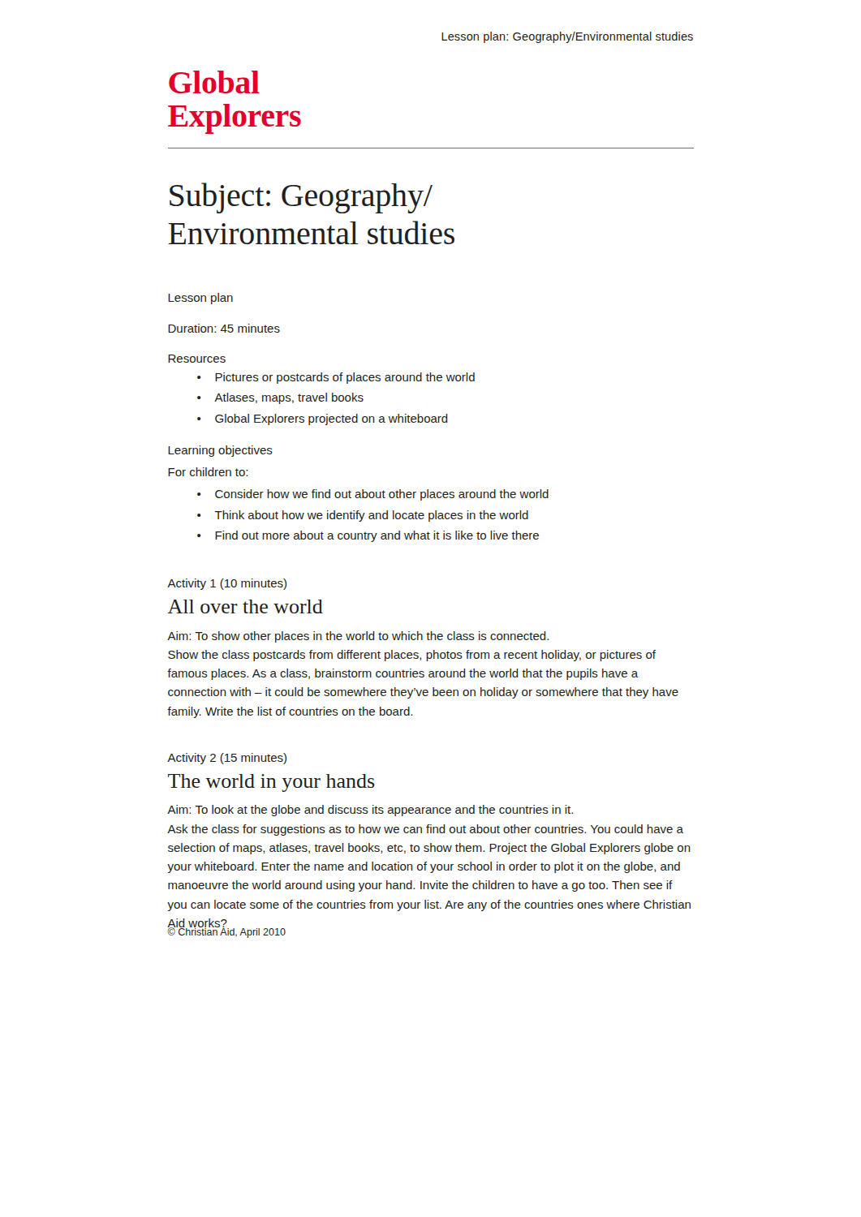Lesson plan: Geography/Environmental studies
Global Explorers
Subject: Geography/
Environmental studies
Lesson plan
Duration: 45 minutes
Resources
Pictures or postcards of places around the world
Atlases, maps, travel books
Global Explorers projected on a whiteboard
Learning objectives
For children to:
Consider how we find out about other places around the world
Think about how we identify and locate places in the world
Find out more about a country and what it is like to live there
Activity 1 (10 minutes)
All over the world
Aim: To show other places in the world to which the class is connected.
Show the class postcards from different places, photos from a recent holiday, or pictures of famous places. As a class, brainstorm countries around the world that the pupils have a connection with – it could be somewhere they’ve been on holiday or somewhere that they have family. Write the list of countries on the board.
Activity 2 (15 minutes)
The world in your hands
Aim: To look at the globe and discuss its appearance and the countries in it.
Ask the class for suggestions as to how we can find out about other countries. You could have a selection of maps, atlases, travel books, etc, to show them. Project the Global Explorers globe on your whiteboard. Enter the name and location of your school in order to plot it on the globe, and manoeuvre the world around using your hand. Invite the children to have a go too. Then see if you can locate some of the countries from your list. Are any of the countries ones where Christian Aid works?
© Christian Aid, April 2010